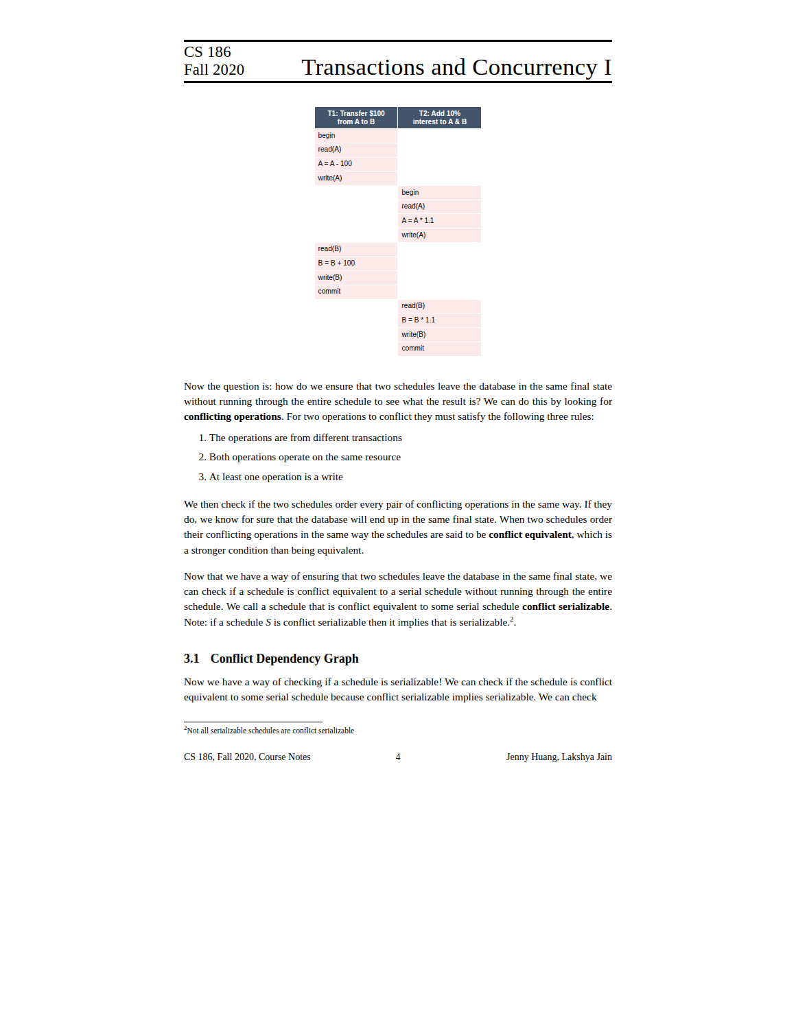CS 186
Fall 2020
Transactions and Concurrency I
| T1: Transfer $100 from A to B | T2: Add 10% interest to A & B |
| --- | --- |
| begin | |
| read(A) | |
| A = A - 100 | |
| write(A) | |
| | begin |
| | read(A) |
| | A = A * 1.1 |
| | write(A) |
| read(B) | |
| B = B + 100 | |
| write(B) | |
| commit | |
| | read(B) |
| | B = B * 1.1 |
| | write(B) |
| | commit |
Now the question is: how do we ensure that two schedules leave the database in the same final state without running through the entire schedule to see what the result is? We can do this by looking for conflicting operations. For two operations to conflict they must satisfy the following three rules:
The operations are from different transactions
Both operations operate on the same resource
At least one operation is a write
We then check if the two schedules order every pair of conflicting operations in the same way. If they do, we know for sure that the database will end up in the same final state. When two schedules order their conflicting operations in the same way the schedules are said to be conflict equivalent, which is a stronger condition than being equivalent.
Now that we have a way of ensuring that two schedules leave the database in the same final state, we can check if a schedule is conflict equivalent to a serial schedule without running through the entire schedule. We call a schedule that is conflict equivalent to some serial schedule conflict serializable. Note: if a schedule S is conflict serializable then it implies that is serializable.2.
3.1 Conflict Dependency Graph
Now we have a way of checking if a schedule is serializable! We can check if the schedule is conflict equivalent to some serial schedule because conflict serializable implies serializable. We can check
2Not all serializable schedules are conflict serializable
CS 186, Fall 2020, Course Notes
4
Jenny Huang, Lakshya Jain